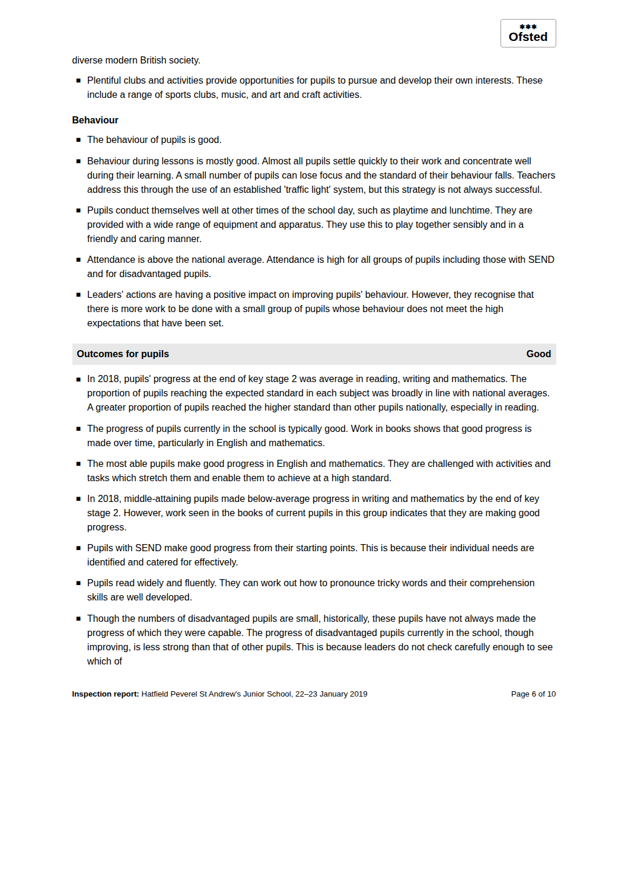✱✱✱ Ofsted
diverse modern British society.
Plentiful clubs and activities provide opportunities for pupils to pursue and develop their own interests. These include a range of sports clubs, music, and art and craft activities.
Behaviour
The behaviour of pupils is good.
Behaviour during lessons is mostly good. Almost all pupils settle quickly to their work and concentrate well during their learning. A small number of pupils can lose focus and the standard of their behaviour falls. Teachers address this through the use of an established 'traffic light' system, but this strategy is not always successful.
Pupils conduct themselves well at other times of the school day, such as playtime and lunchtime. They are provided with a wide range of equipment and apparatus. They use this to play together sensibly and in a friendly and caring manner.
Attendance is above the national average. Attendance is high for all groups of pupils including those with SEND and for disadvantaged pupils.
Leaders' actions are having a positive impact on improving pupils' behaviour. However, they recognise that there is more work to be done with a small group of pupils whose behaviour does not meet the high expectations that have been set.
Outcomes for pupils Good
In 2018, pupils' progress at the end of key stage 2 was average in reading, writing and mathematics. The proportion of pupils reaching the expected standard in each subject was broadly in line with national averages. A greater proportion of pupils reached the higher standard than other pupils nationally, especially in reading.
The progress of pupils currently in the school is typically good. Work in books shows that good progress is made over time, particularly in English and mathematics.
The most able pupils make good progress in English and mathematics. They are challenged with activities and tasks which stretch them and enable them to achieve at a high standard.
In 2018, middle-attaining pupils made below-average progress in writing and mathematics by the end of key stage 2. However, work seen in the books of current pupils in this group indicates that they are making good progress.
Pupils with SEND make good progress from their starting points. This is because their individual needs are identified and catered for effectively.
Pupils read widely and fluently. They can work out how to pronounce tricky words and their comprehension skills are well developed.
Though the numbers of disadvantaged pupils are small, historically, these pupils have not always made the progress of which they were capable. The progress of disadvantaged pupils currently in the school, though improving, is less strong than that of other pupils. This is because leaders do not check carefully enough to see which of
Inspection report: Hatfield Peverel St Andrew's Junior School, 22–23 January 2019 Page 6 of 10